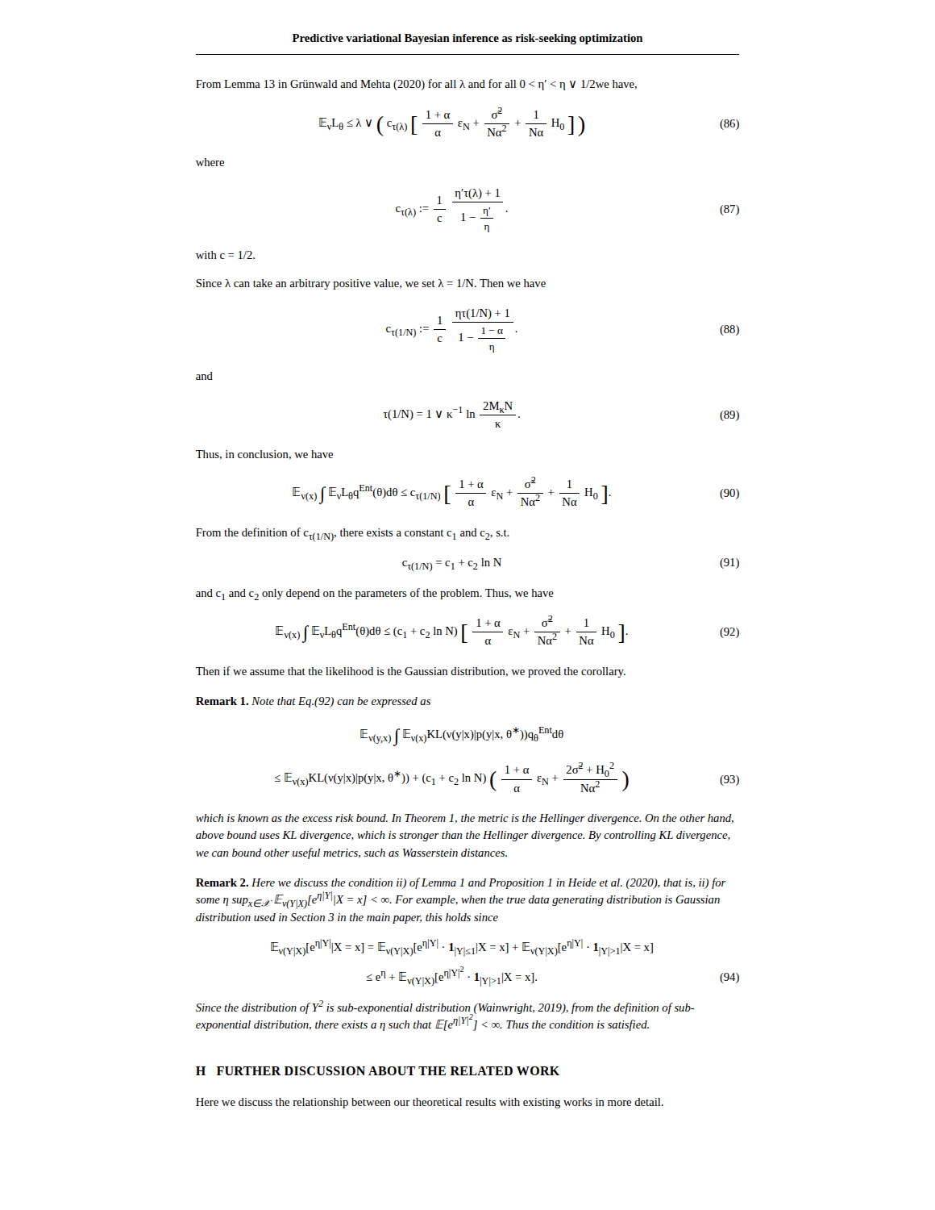Predictive variational Bayesian inference as risk-seeking optimization
From Lemma 13 in Grünwald and Mehta (2020) for all λ and for all 0 < η′ < η ∨ 1/2we have,
𝔼νLθ ≤ λ ∨ ( cτ(λ) [ 1 + α α εN + σ̃2 Nα2 + 1 Nα H0 ] )
(86)
where
cτ(λ) := 1 c η′τ(λ) + 11 − η′η.
(87)
with c = 1/2.
Since λ can take an arbitrary positive value, we set λ = 1/N. Then we have
cτ(1/N) := 1 c ητ(1/N) + 11 − 1 − α η.
(88)
and
τ(1/N) = 1 ∨ κ−1 ln 2MκN κ.
(89)
Thus, in conclusion, we have
𝔼ν(x) ∫ 𝔼νLθqEnt(θ)dθ ≤ cτ(1/N) [ 1 + α α εN + σ̃2 Nα2 + 1 Nα H0 ].
(90)
From the definition of cτ(1/N), there exists a constant c1 and c2, s.t.
cτ(1/N) = c1 + c2 ln N
(91)
and c1 and c2 only depend on the parameters of the problem. Thus, we have
𝔼ν(x) ∫ 𝔼νLθqEnt(θ)dθ ≤ (c1 + c2 ln N) [ 1 + α α εN + σ̃2 Nα2 + 1 Nα H0 ].
(92)
Then if we assume that the likelihood is the Gaussian distribution, we proved the corollary.
Remark 1. Note that Eq.(92) can be expressed as
𝔼ν(y,x) ∫ 𝔼ν(x)KL(ν(y|x)|p(y|x, θ∗))qθEntdθ
≤ 𝔼ν(x)KL(ν(y|x)|p(y|x, θ∗)) + (c1 + c2 ln N) ( 1 + α α εN + 2σ̃2 + H02 Nα2 )
(93)
which is known as the excess risk bound. In Theorem 1, the metric is the Hellinger divergence. On the other hand, above bound uses KL divergence, which is stronger than the Hellinger divergence. By controlling KL divergence, we can bound other useful metrics, such as Wasserstein distances.
Remark 2. Here we discuss the condition ii) of Lemma 1 and Proposition 1 in Heide et al. (2020), that is, ii) for some η supx∈𝒳 𝔼ν(Y|X)[eη|Y||X = x] < ∞. For example, when the true data generating distribution is Gaussian distribution used in Section 3 in the main paper, this holds since
𝔼ν(Y|X)[eη|Y||X = x] = 𝔼ν(Y|X)[eη|Y| · 1|Y|≤1|X = x] + 𝔼ν(Y|X)[eη|Y| · 1|Y|>1|X = x]
≤ eη + 𝔼ν(Y|X)[eη|Y|2 · 1|Y|>1|X = x].
(94)
Since the distribution of Y2 is sub-exponential distribution (Wainwright, 2019), from the definition of sub-exponential distribution, there exists a η such that 𝔼[eη|Y|2] < ∞. Thus the condition is satisfied.
H FURTHER DISCUSSION ABOUT THE RELATED WORK
Here we discuss the relationship between our theoretical results with existing works in more detail.